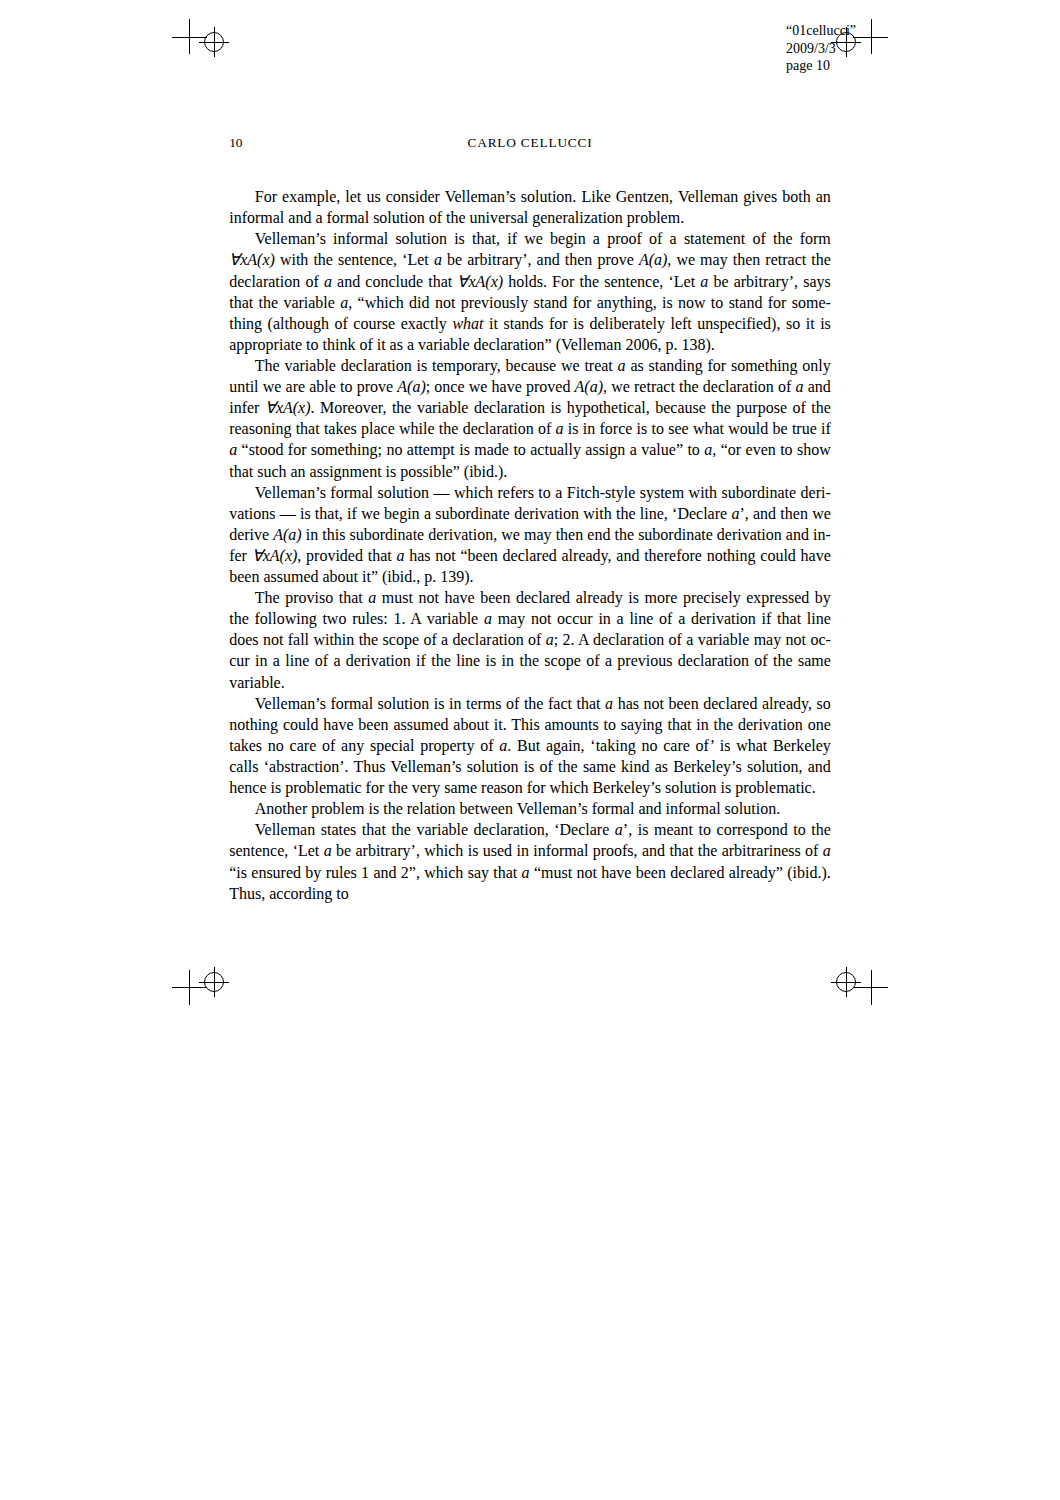“01cellucci”
2009/3/3
page 10
10 CARLO CELLUCCI
For example, let us consider Velleman’s solution. Like Gentzen, Velleman gives both an informal and a formal solution of the universal generalization problem.
Velleman’s informal solution is that, if we begin a proof of a statement of the form ∀xA(x) with the sentence, ‘Let a be arbitrary’, and then prove A(a), we may then retract the declaration of a and conclude that ∀xA(x) holds. For the sentence, ‘Let a be arbitrary’, says that the variable a, “which did not previously stand for anything, is now to stand for something (although of course exactly what it stands for is deliberately left unspecified), so it is appropriate to think of it as a variable declaration” (Velleman 2006, p. 138).
The variable declaration is temporary, because we treat a as standing for something only until we are able to prove A(a); once we have proved A(a), we retract the declaration of a and infer ∀xA(x). Moreover, the variable declaration is hypothetical, because the purpose of the reasoning that takes place while the declaration of a is in force is to see what would be true if a “stood for something; no attempt is made to actually assign a value” to a, “or even to show that such an assignment is possible” (ibid.).
Velleman’s formal solution — which refers to a Fitch-style system with subordinate derivations — is that, if we begin a subordinate derivation with the line, ‘Declare a’, and then we derive A(a) in this subordinate derivation, we may then end the subordinate derivation and infer ∀xA(x), provided that a has not “been declared already, and therefore nothing could have been assumed about it” (ibid., p. 139).
The proviso that a must not have been declared already is more precisely expressed by the following two rules: 1. A variable a may not occur in a line of a derivation if that line does not fall within the scope of a declaration of a; 2. A declaration of a variable may not occur in a line of a derivation if the line is in the scope of a previous declaration of the same variable.
Velleman’s formal solution is in terms of the fact that a has not been declared already, so nothing could have been assumed about it. This amounts to saying that in the derivation one takes no care of any special property of a. But again, ‘taking no care of’ is what Berkeley calls ‘abstraction’. Thus Velleman’s solution is of the same kind as Berkeley’s solution, and hence is problematic for the very same reason for which Berkeley’s solution is problematic.
Another problem is the relation between Velleman’s formal and informal solution.
Velleman states that the variable declaration, ‘Declare a’, is meant to correspond to the sentence, ‘Let a be arbitrary’, which is used in informal proofs, and that the arbitrariness of a “is ensured by rules 1 and 2”, which say that a “must not have been declared already” (ibid.). Thus, according to